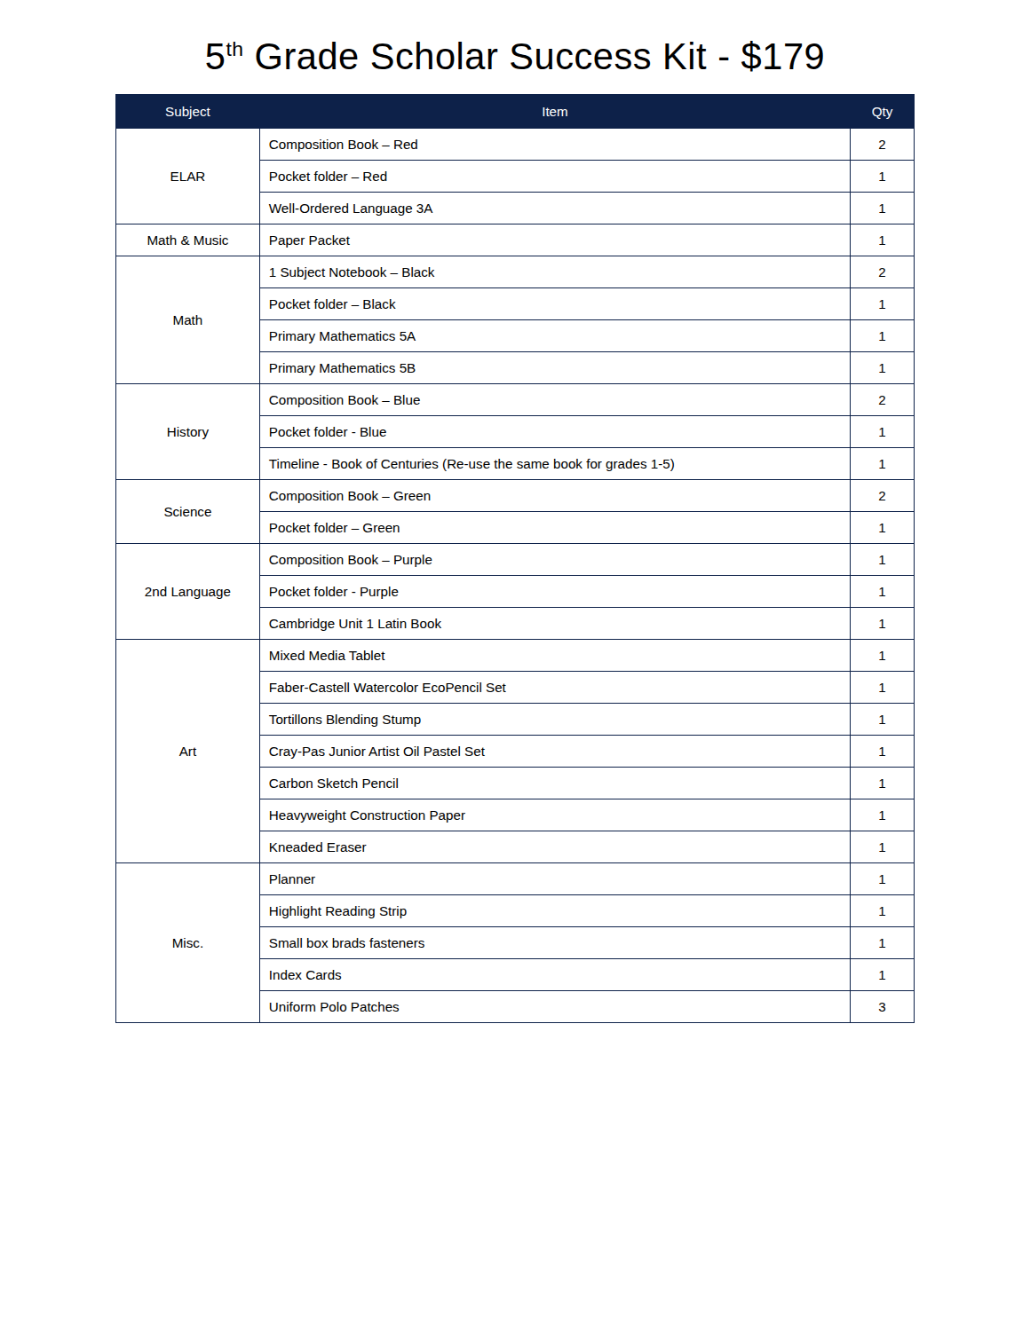5th Grade Scholar Success Kit - $179
| Subject | Item | Qty |
| --- | --- | --- |
| ELAR | Composition Book – Red | 2 |
| Pocket folder – Red | 1 |
| Well-Ordered Language 3A | 1 |
| Math & Music | Paper Packet | 1 |
| Math | 1 Subject Notebook – Black | 2 |
| Pocket folder – Black | 1 |
| Primary Mathematics 5A | 1 |
| Primary Mathematics 5B | 1 |
| History | Composition Book – Blue | 2 |
| Pocket folder - Blue | 1 |
| Timeline - Book of Centuries (Re-use the same book for grades 1-5) | 1 |
| Science | Composition Book – Green | 2 |
| Pocket folder – Green | 1 |
| 2nd Language | Composition Book – Purple | 1 |
| Pocket folder - Purple | 1 |
| Cambridge Unit 1 Latin Book | 1 |
| Art | Mixed Media Tablet | 1 |
| Faber-Castell Watercolor EcoPencil Set | 1 |
| Tortillons Blending Stump | 1 |
| Cray-Pas Junior Artist Oil Pastel Set | 1 |
| Carbon Sketch Pencil | 1 |
| Heavyweight Construction Paper | 1 |
| Kneaded Eraser | 1 |
| Misc. | Planner | 1 |
| Highlight Reading Strip | 1 |
| Small box brads fasteners | 1 |
| Index Cards | 1 |
| Uniform Polo Patches | 3 |